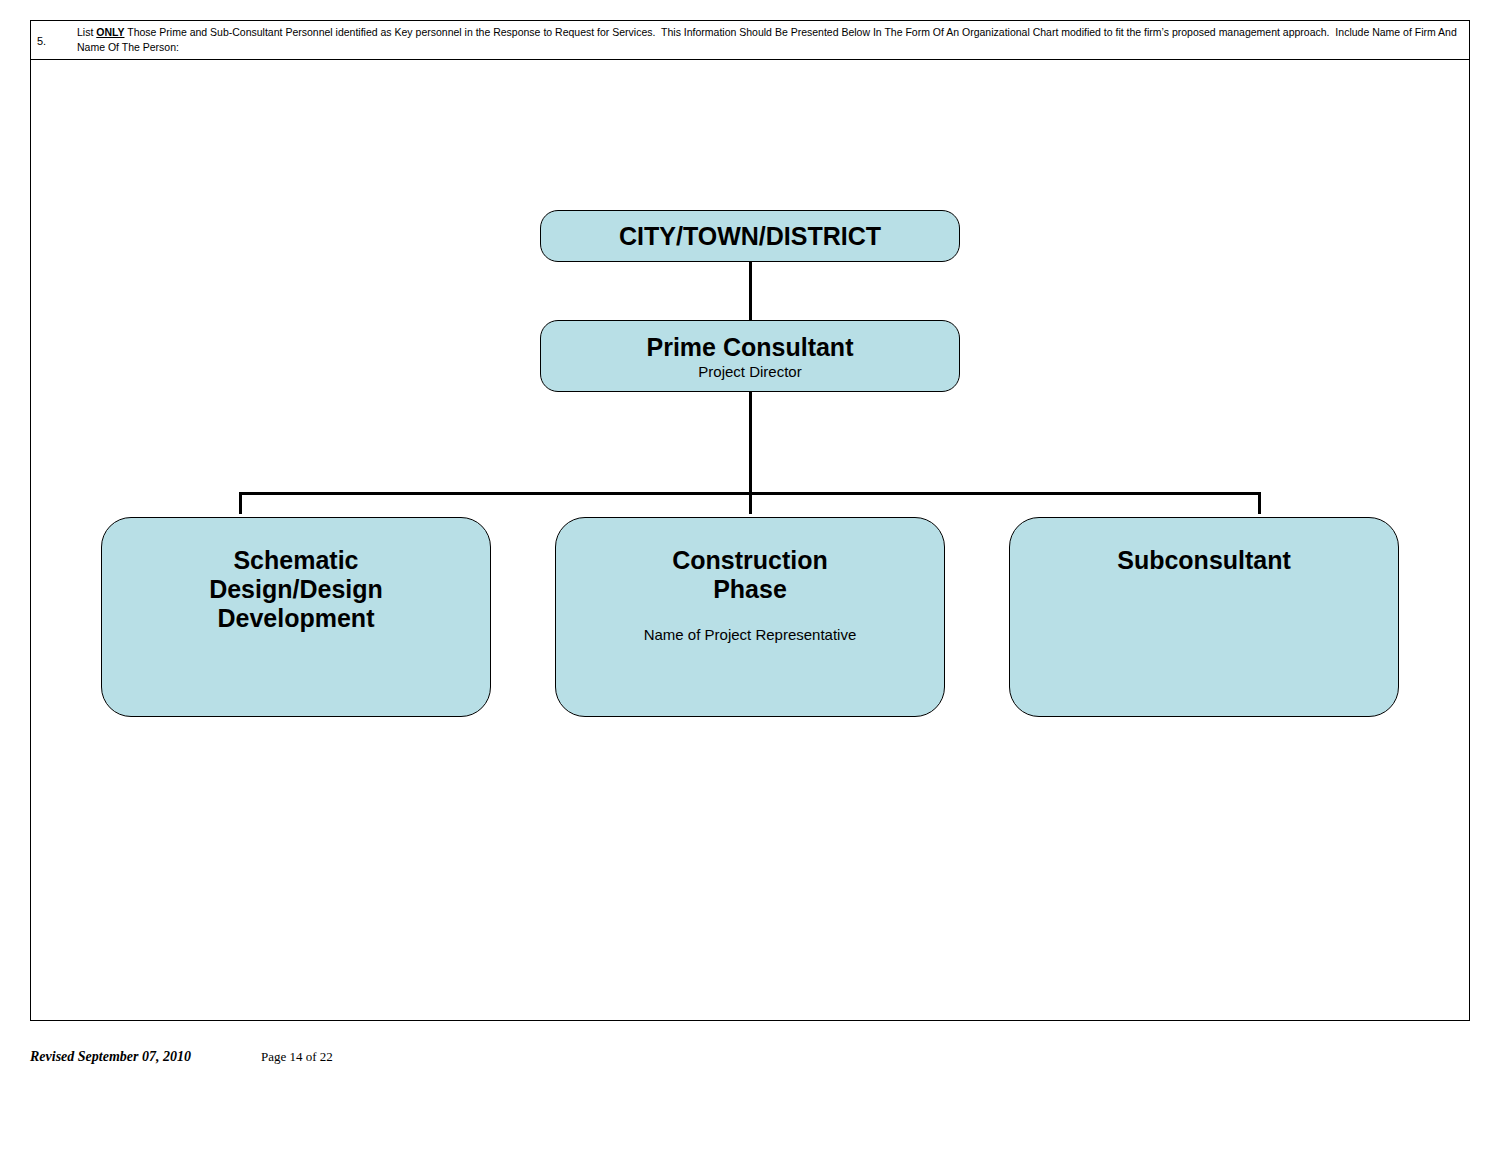5.
List ONLY Those Prime and Sub-Consultant Personnel identified as Key personnel in the Response to Request for Services. This Information Should Be Presented Below In The Form Of An Organizational Chart modified to fit the firm’s proposed management approach. Include Name of Firm And Name Of The Person:
CITY/TOWN/DISTRICT
Prime Consultant
Project Director
Schematic
Design/Design
Development
Construction
Phase
Name of Project Representative
Subconsultant
Revised September 07, 2010 Page 14 of 22